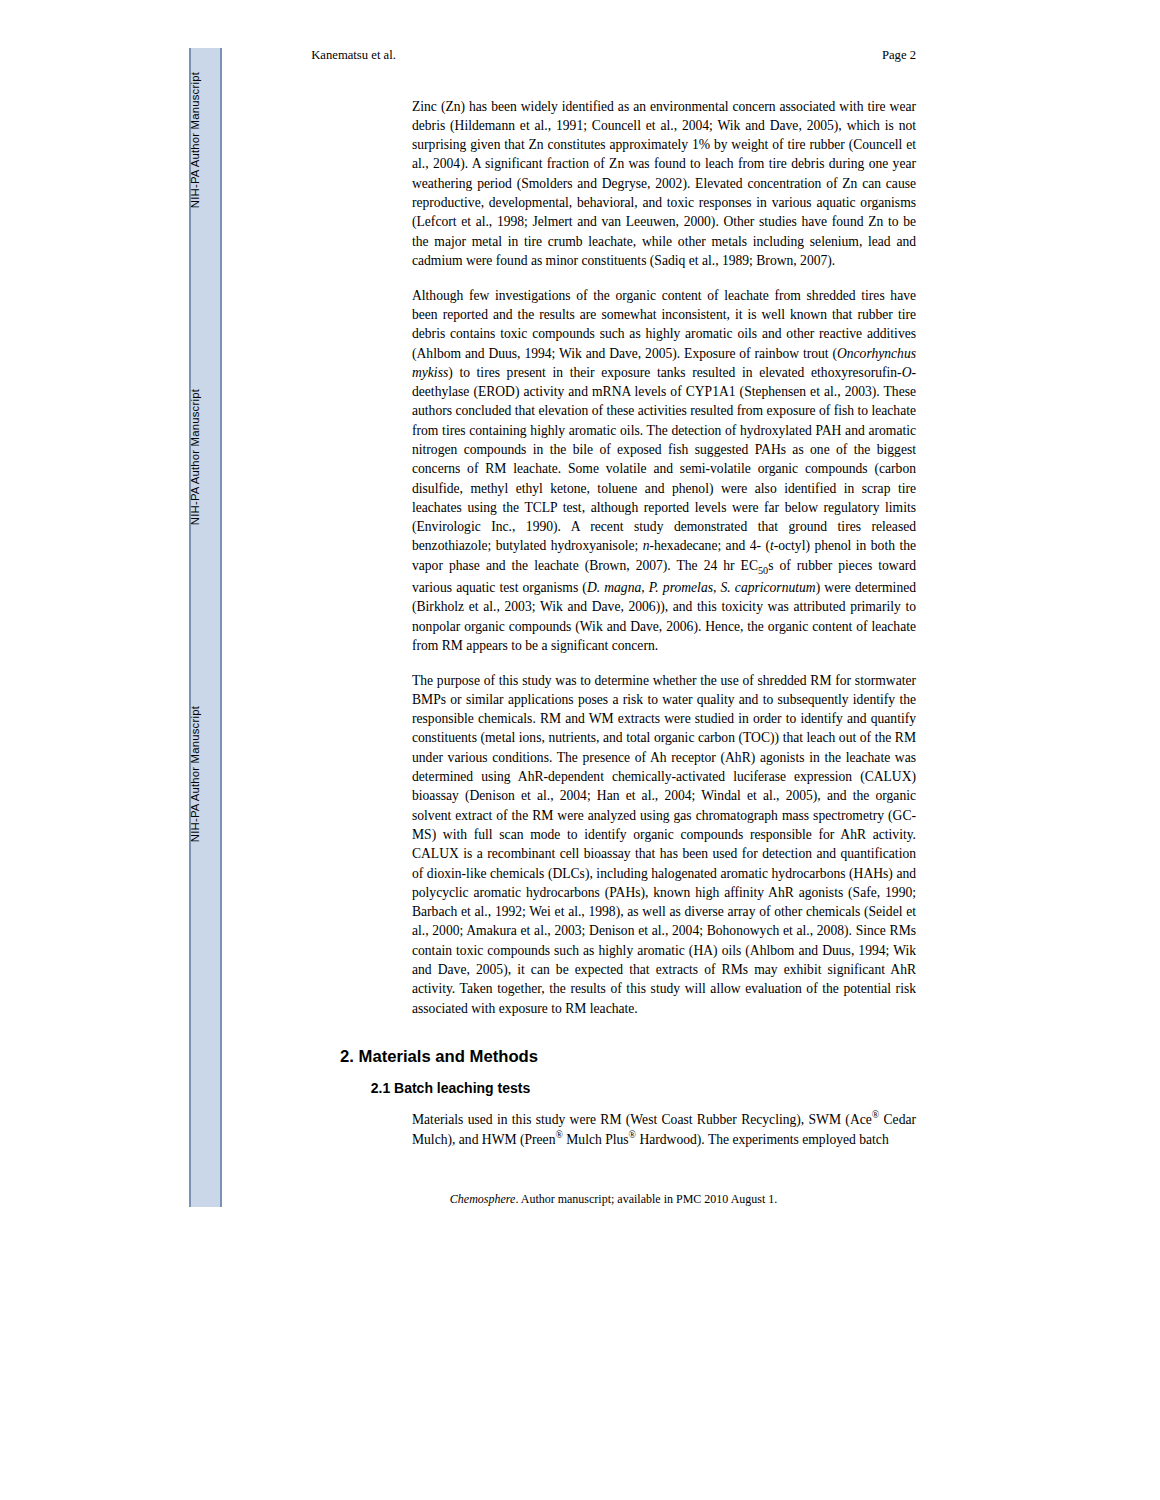NIH-PA Author Manuscript
NIH-PA Author Manuscript
NIH-PA Author Manuscript
Kanematsu et al. Page 2
Zinc (Zn) has been widely identified as an environmental concern associated with tire wear debris (Hildemann et al., 1991; Councell et al., 2004; Wik and Dave, 2005), which is not surprising given that Zn constitutes approximately 1% by weight of tire rubber (Councell et al., 2004). A significant fraction of Zn was found to leach from tire debris during one year weathering period (Smolders and Degryse, 2002). Elevated concentration of Zn can cause reproductive, developmental, behavioral, and toxic responses in various aquatic organisms (Lefcort et al., 1998; Jelmert and van Leeuwen, 2000). Other studies have found Zn to be the major metal in tire crumb leachate, while other metals including selenium, lead and cadmium were found as minor constituents (Sadiq et al., 1989; Brown, 2007).
Although few investigations of the organic content of leachate from shredded tires have been reported and the results are somewhat inconsistent, it is well known that rubber tire debris contains toxic compounds such as highly aromatic oils and other reactive additives (Ahlbom and Duus, 1994; Wik and Dave, 2005). Exposure of rainbow trout (Oncorhynchus mykiss) to tires present in their exposure tanks resulted in elevated ethoxyresorufin-O-deethylase (EROD) activity and mRNA levels of CYP1A1 (Stephensen et al., 2003). These authors concluded that elevation of these activities resulted from exposure of fish to leachate from tires containing highly aromatic oils. The detection of hydroxylated PAH and aromatic nitrogen compounds in the bile of exposed fish suggested PAHs as one of the biggest concerns of RM leachate. Some volatile and semi-volatile organic compounds (carbon disulfide, methyl ethyl ketone, toluene and phenol) were also identified in scrap tire leachates using the TCLP test, although reported levels were far below regulatory limits (Envirologic Inc., 1990). A recent study demonstrated that ground tires released benzothiazole; butylated hydroxyanisole; n-hexadecane; and 4- (t-octyl) phenol in both the vapor phase and the leachate (Brown, 2007). The 24 hr EC50s of rubber pieces toward various aquatic test organisms (D. magna, P. promelas, S. capricornutum) were determined (Birkholz et al., 2003; Wik and Dave, 2006)), and this toxicity was attributed primarily to nonpolar organic compounds (Wik and Dave, 2006). Hence, the organic content of leachate from RM appears to be a significant concern.
The purpose of this study was to determine whether the use of shredded RM for stormwater BMPs or similar applications poses a risk to water quality and to subsequently identify the responsible chemicals. RM and WM extracts were studied in order to identify and quantify constituents (metal ions, nutrients, and total organic carbon (TOC)) that leach out of the RM under various conditions. The presence of Ah receptor (AhR) agonists in the leachate was determined using AhR-dependent chemically-activated luciferase expression (CALUX) bioassay (Denison et al., 2004; Han et al., 2004; Windal et al., 2005), and the organic solvent extract of the RM were analyzed using gas chromatograph mass spectrometry (GC-MS) with full scan mode to identify organic compounds responsible for AhR activity. CALUX is a recombinant cell bioassay that has been used for detection and quantification of dioxin-like chemicals (DLCs), including halogenated aromatic hydrocarbons (HAHs) and polycyclic aromatic hydrocarbons (PAHs), known high affinity AhR agonists (Safe, 1990; Barbach et al., 1992; Wei et al., 1998), as well as diverse array of other chemicals (Seidel et al., 2000; Amakura et al., 2003; Denison et al., 2004; Bohonowych et al., 2008). Since RMs contain toxic compounds such as highly aromatic (HA) oils (Ahlbom and Duus, 1994; Wik and Dave, 2005), it can be expected that extracts of RMs may exhibit significant AhR activity. Taken together, the results of this study will allow evaluation of the potential risk associated with exposure to RM leachate.
2. Materials and Methods
2.1 Batch leaching tests
Materials used in this study were RM (West Coast Rubber Recycling), SWM (Ace® Cedar Mulch), and HWM (Preen® Mulch Plus® Hardwood). The experiments employed batch
Chemosphere. Author manuscript; available in PMC 2010 August 1.